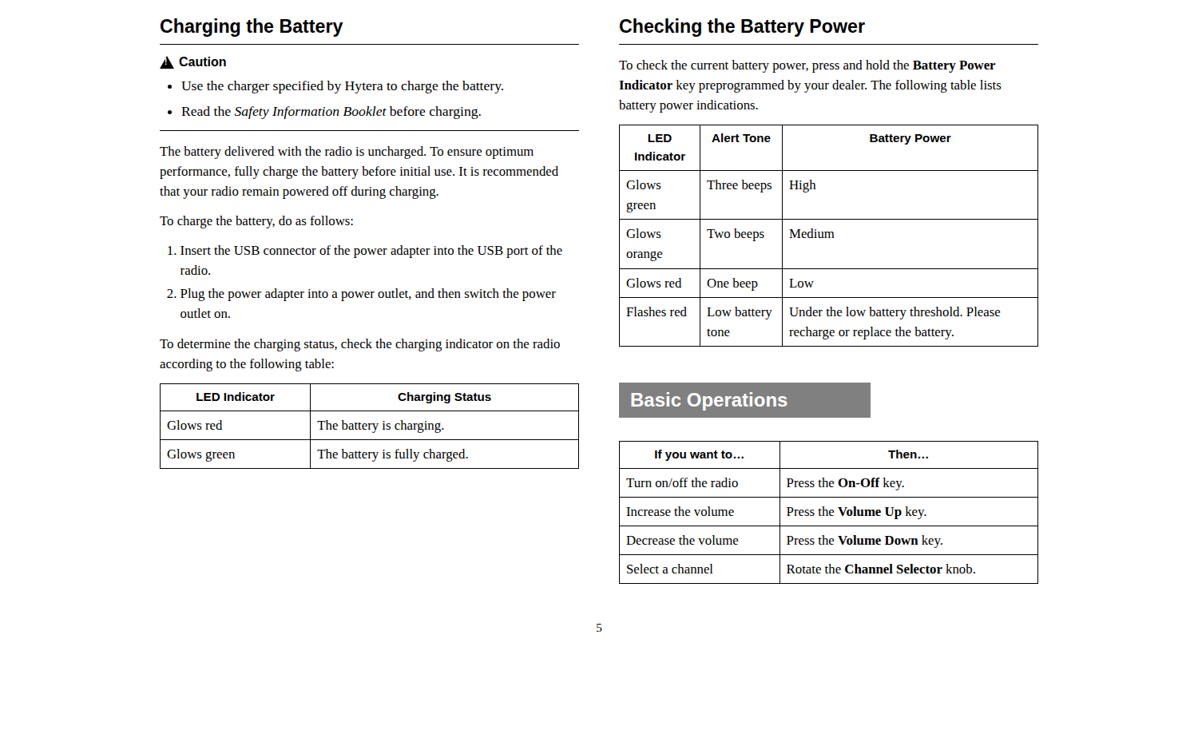Charging the Battery
Caution
Use the charger specified by Hytera to charge the battery.
Read the Safety Information Booklet before charging.
The battery delivered with the radio is uncharged. To ensure optimum performance, fully charge the battery before initial use. It is recommended that your radio remain powered off during charging.
To charge the battery, do as follows:
Insert the USB connector of the power adapter into the USB port of the radio.
Plug the power adapter into a power outlet, and then switch the power outlet on.
To determine the charging status, check the charging indicator on the radio according to the following table:
| LED Indicator | Charging Status |
| --- | --- |
| Glows red | The battery is charging. |
| Glows green | The battery is fully charged. |
Checking the Battery Power
To check the current battery power, press and hold the Battery Power Indicator key preprogrammed by your dealer. The following table lists battery power indications.
| LED Indicator | Alert Tone | Battery Power |
| --- | --- | --- |
| Glows green | Three beeps | High |
| Glows orange | Two beeps | Medium |
| Glows red | One beep | Low |
| Flashes red | Low battery tone | Under the low battery threshold. Please recharge or replace the battery. |
Basic Operations
| If you want to… | Then… |
| --- | --- |
| Turn on/off the radio | Press the On-Off key. |
| Increase the volume | Press the Volume Up key. |
| Decrease the volume | Press the Volume Down key. |
| Select a channel | Rotate the Channel Selector knob. |
5